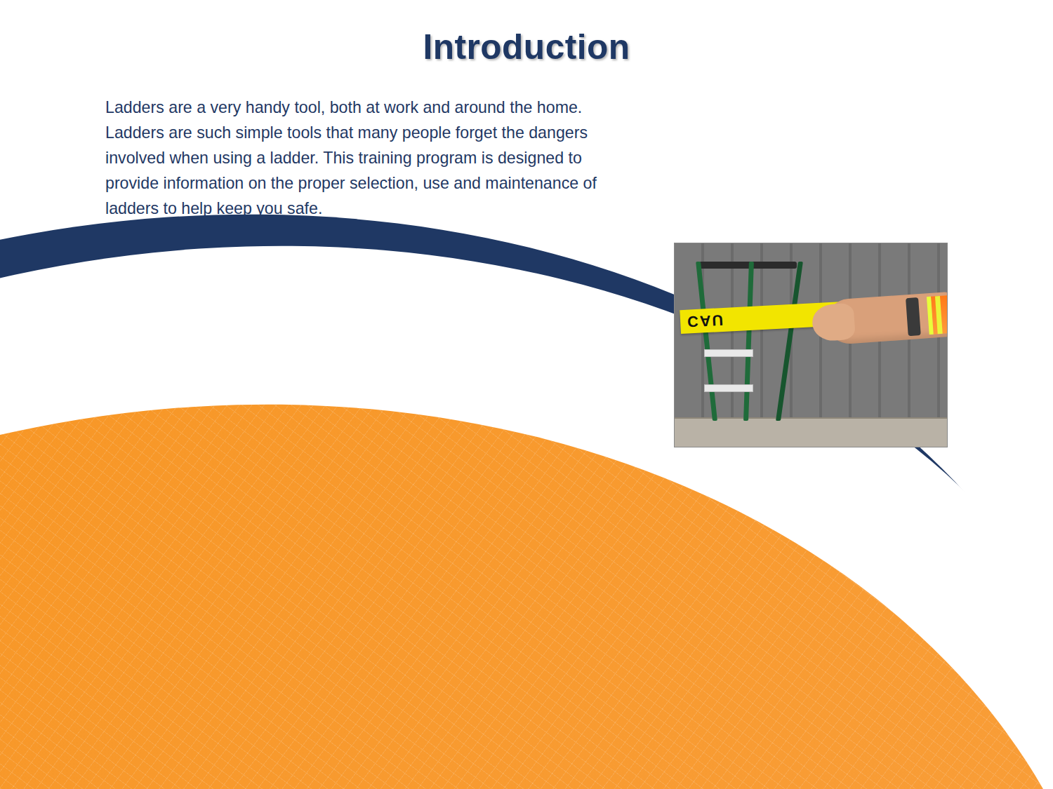Introduction
Ladders are a very handy tool, both at work and around the home. Ladders are such simple tools that many people forget the dangers involved when using a ladder. This training program is designed to provide information on the proper selection, use and maintenance of ladders to help keep you safe.
CAU